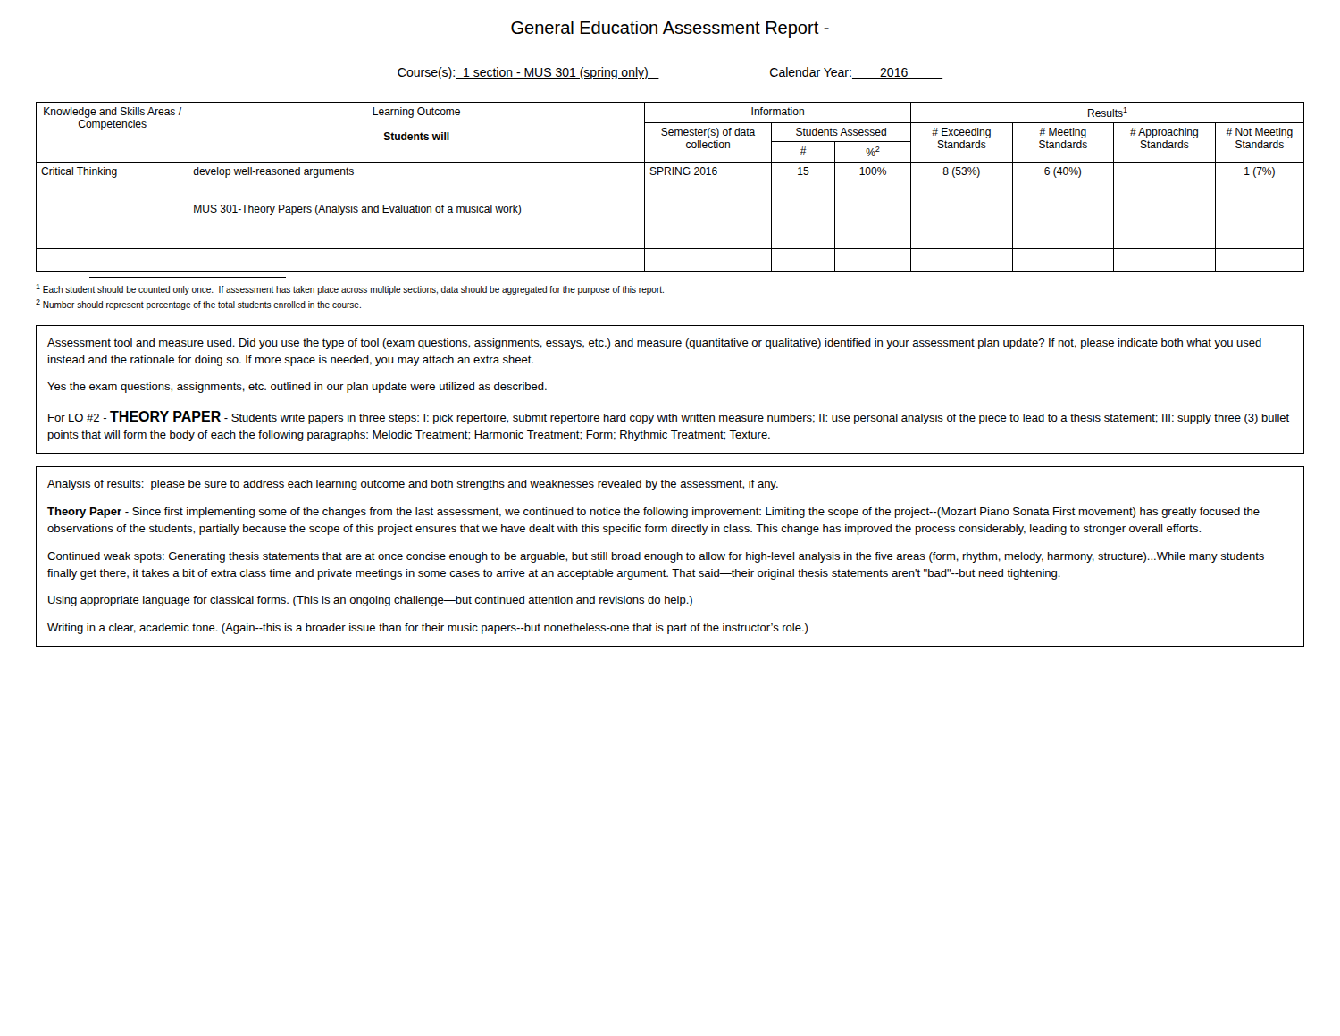General Education Assessment Report -
Course(s): 1 section - MUS 301 (spring only) Calendar Year:____2016_____
| Knowledge and Skills Areas / Competencies | Learning Outcome Students will | Information | Results 1 |
| --- | --- | --- | --- |
| Semester(s) of data collection | Students Assessed | # Exceeding Standards | # Meeting Standards | # Approaching Standards | # Not Meeting Standards |
| # | % 2 |
| Critical Thinking | develop well-reasoned arguments MUS 301-Theory Papers (Analysis and Evaluation of a musical work) | SPRING 2016 | 15 | 100% | 8 (53%) | 6 (40%) | | 1 (7%) |
1 Each student should be counted only once. If assessment has taken place across multiple sections, data should be aggregated for the purpose of this report.
2 Number should represent percentage of the total students enrolled in the course.
Assessment tool and measure used. Did you use the type of tool (exam questions, assignments, essays, etc.) and measure (quantitative or qualitative) identified in your assessment plan update? If not, please indicate both what you used instead and the rationale for doing so. If more space is needed, you may attach an extra sheet.
Yes the exam questions, assignments, etc. outlined in our plan update were utilized as described.
For LO #2 - THEORY PAPER - Students write papers in three steps: I: pick repertoire, submit repertoire hard copy with written measure numbers; II: use personal analysis of the piece to lead to a thesis statement; III: supply three (3) bullet points that will form the body of each the following paragraphs: Melodic Treatment; Harmonic Treatment; Form; Rhythmic Treatment; Texture.
Analysis of results: please be sure to address each learning outcome and both strengths and weaknesses revealed by the assessment, if any.
Theory Paper - Since first implementing some of the changes from the last assessment, we continued to notice the following improvement: Limiting the scope of the project--(Mozart Piano Sonata First movement) has greatly focused the observations of the students, partially because the scope of this project ensures that we have dealt with this specific form directly in class. This change has improved the process considerably, leading to stronger overall efforts.
Continued weak spots: Generating thesis statements that are at once concise enough to be arguable, but still broad enough to allow for high-level analysis in the five areas (form, rhythm, melody, harmony, structure)...While many students finally get there, it takes a bit of extra class time and private meetings in some cases to arrive at an acceptable argument. That said—their original thesis statements aren't "bad"--but need tightening.
Using appropriate language for classical forms. (This is an ongoing challenge—but continued attention and revisions do help.)
Writing in a clear, academic tone. (Again--this is a broader issue than for their music papers--but nonetheless-one that is part of the instructor’s role.)